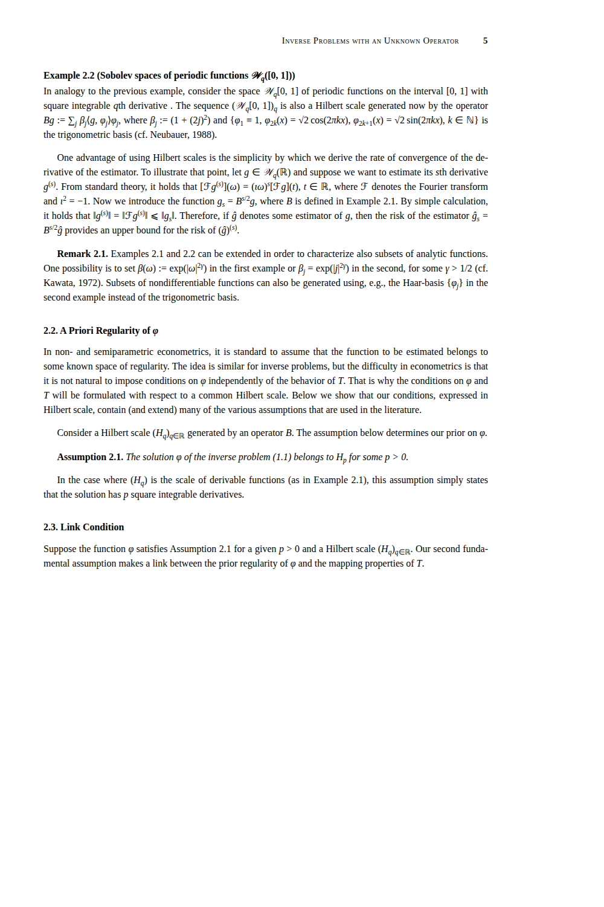Inverse Problems with an Unknown Operator 5
Example 2.2 (Sobolev spaces of periodic functions 𝒲q([0, 1]))
In analogy to the previous example, consider the space 𝒲q[0, 1] of periodic functions on the interval [0, 1] with square integrable qth derivative . The sequence (𝒲q[0, 1])q is also a Hilbert scale generated now by the operator Bg := ∑j βj⟨g, φj⟩φj, where βj := (1 + (2j)2) and {φ1 ≡ 1, φ2k(x) = √2 cos(2πkx), φ2k+1(x) = √2 sin(2πkx), k ∈ ℕ} is the trigonometric basis (cf. Neubauer, 1988).
One advantage of using Hilbert scales is the simplicity by which we derive the rate of convergence of the derivative of the estimator. To illustrate that point, let g ∈ 𝒲q(ℝ) and suppose we want to estimate its sth derivative g(s). From standard theory, it holds that [ℱg(s)](ω) = (ιω)s[ℱg](t), t ∈ ℝ, where ℱ denotes the Fourier transform and ι2 = −1. Now we introduce the function gs = Bs/2g, where B is defined in Example 2.1. By simple calculation, it holds that ‖g(s)‖ = ‖ℱg(s)‖ ⩽ ‖gs‖. Therefore, if ĝ denotes some estimator of g, then the risk of the estimator ĝs = Bs/2ĝ provides an upper bound for the risk of (ĝ)(s).
Remark 2.1. Examples 2.1 and 2.2 can be extended in order to characterize also subsets of analytic functions. One possibility is to set β(ω) := exp(|ω|2γ) in the first example or βj = exp(|j|2γ) in the second, for some γ > 1/2 (cf. Kawata, 1972). Subsets of nondifferentiable functions can also be generated using, e.g., the Haar-basis {φj} in the second example instead of the trigonometric basis.
2.2. A Priori Regularity of φ
In non- and semiparametric econometrics, it is standard to assume that the function to be estimated belongs to some known space of regularity. The idea is similar for inverse problems, but the difficulty in econometrics is that it is not natural to impose conditions on φ independently of the behavior of T. That is why the conditions on φ and T will be formulated with respect to a common Hilbert scale. Below we show that our conditions, expressed in Hilbert scale, contain (and extend) many of the various assumptions that are used in the literature.
Consider a Hilbert scale (Hq)q∈ℝ generated by an operator B. The assumption below determines our prior on φ.
Assumption 2.1. The solution φ of the inverse problem (1.1) belongs to Hp for some p > 0.
In the case where (Hq) is the scale of derivable functions (as in Example 2.1), this assumption simply states that the solution has p square integrable derivatives.
2.3. Link Condition
Suppose the function φ satisfies Assumption 2.1 for a given p > 0 and a Hilbert scale (Hq)q∈ℝ. Our second fundamental assumption makes a link between the prior regularity of φ and the mapping properties of T.